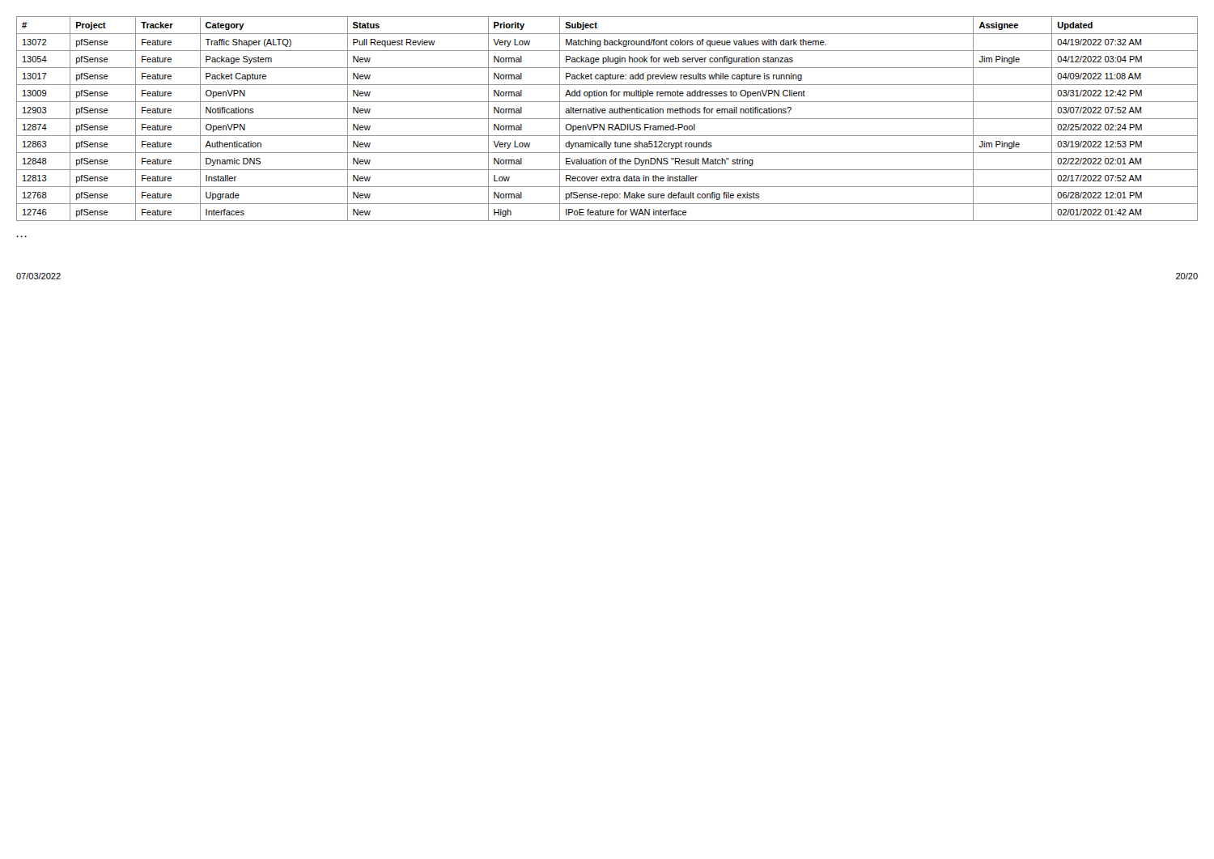| # | Project | Tracker | Category | Status | Priority | Subject | Assignee | Updated |
| --- | --- | --- | --- | --- | --- | --- | --- | --- |
| 13072 | pfSense | Feature | Traffic Shaper (ALTQ) | Pull Request Review | Very Low | Matching background/font colors of queue values with dark theme. | | 04/19/2022 07:32 AM |
| 13054 | pfSense | Feature | Package System | New | Normal | Package plugin hook for web server configuration stanzas | Jim Pingle | 04/12/2022 03:04 PM |
| 13017 | pfSense | Feature | Packet Capture | New | Normal | Packet capture: add preview results while capture is running | | 04/09/2022 11:08 AM |
| 13009 | pfSense | Feature | OpenVPN | New | Normal | Add option for multiple remote addresses to OpenVPN Client | | 03/31/2022 12:42 PM |
| 12903 | pfSense | Feature | Notifications | New | Normal | alternative authentication methods for email notifications? | | 03/07/2022 07:52 AM |
| 12874 | pfSense | Feature | OpenVPN | New | Normal | OpenVPN RADIUS Framed-Pool | | 02/25/2022 02:24 PM |
| 12863 | pfSense | Feature | Authentication | New | Very Low | dynamically tune sha512crypt rounds | Jim Pingle | 03/19/2022 12:53 PM |
| 12848 | pfSense | Feature | Dynamic DNS | New | Normal | Evaluation of the DynDNS "Result Match" string | | 02/22/2022 02:01 AM |
| 12813 | pfSense | Feature | Installer | New | Low | Recover extra data in the installer | | 02/17/2022 07:52 AM |
| 12768 | pfSense | Feature | Upgrade | New | Normal | pfSense-repo: Make sure default config file exists | | 06/28/2022 12:01 PM |
| 12746 | pfSense | Feature | Interfaces | New | High | IPoE feature for WAN interface | | 02/01/2022 01:42 AM |
...
07/03/2022 20/20